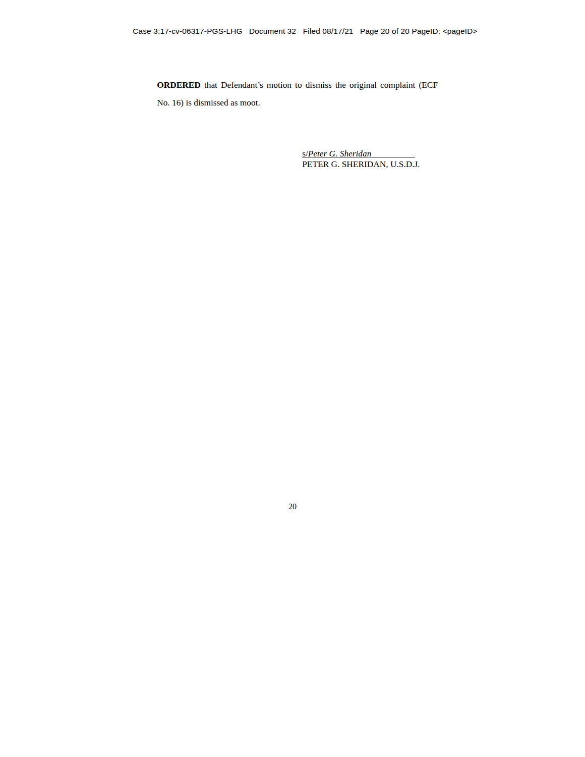Case 3:17-cv-06317-PGS-LHG Document 32 Filed 08/17/21 Page 20 of 20 PageID: <pageID>
ORDERED that Defendant’s motion to dismiss the original complaint (ECF No. 16) is dismissed as moot.
s/Peter G. Sheridan
PETER G. SHERIDAN, U.S.D.J.
20